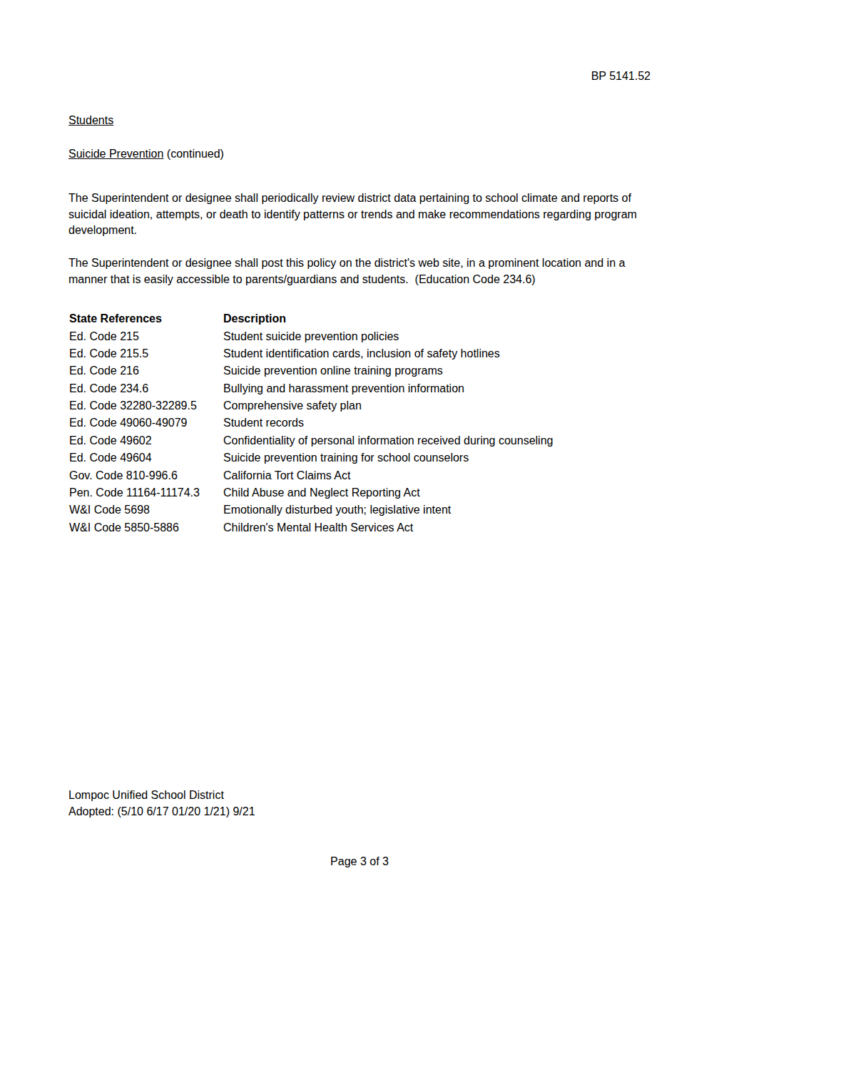BP 5141.52
Students
Suicide Prevention (continued)
The Superintendent or designee shall periodically review district data pertaining to school climate and reports of suicidal ideation, attempts, or death to identify patterns or trends and make recommendations regarding program development.
The Superintendent or designee shall post this policy on the district's web site, in a prominent location and in a manner that is easily accessible to parents/guardians and students. (Education Code 234.6)
| State References | Description |
| --- | --- |
| Ed. Code 215 | Student suicide prevention policies |
| Ed. Code 215.5 | Student identification cards, inclusion of safety hotlines |
| Ed. Code 216 | Suicide prevention online training programs |
| Ed. Code 234.6 | Bullying and harassment prevention information |
| Ed. Code 32280-32289.5 | Comprehensive safety plan |
| Ed. Code 49060-49079 | Student records |
| Ed. Code 49602 | Confidentiality of personal information received during counseling |
| Ed. Code 49604 | Suicide prevention training for school counselors |
| Gov. Code 810-996.6 | California Tort Claims Act |
| Pen. Code 11164-11174.3 | Child Abuse and Neglect Reporting Act |
| W&I Code 5698 | Emotionally disturbed youth; legislative intent |
| W&I Code 5850-5886 | Children's Mental Health Services Act |
Lompoc Unified School District
Adopted: (5/10 6/17 01/20 1/21) 9/21
Page 3 of 3